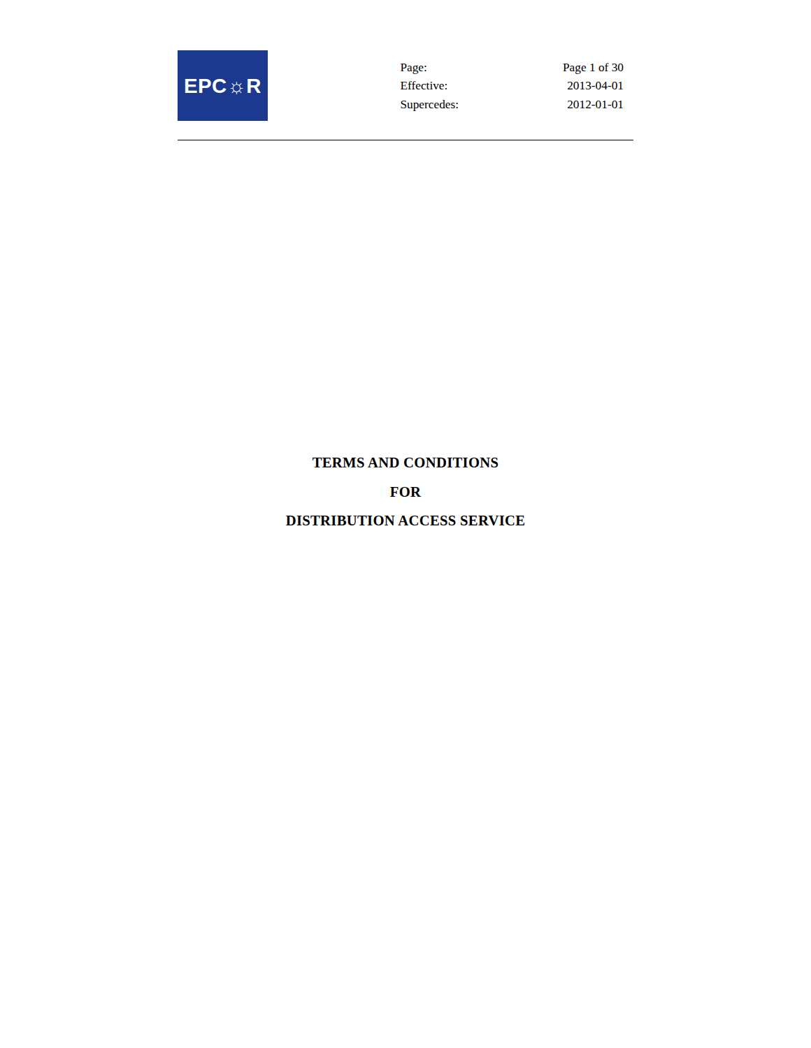EPC☼R
| Page: | Page 1 of 30 |
| Effective: | 2013-04-01 |
| Supercedes: | 2012-01-01 |
TERMS AND CONDITIONS
FOR
DISTRIBUTION ACCESS SERVICE